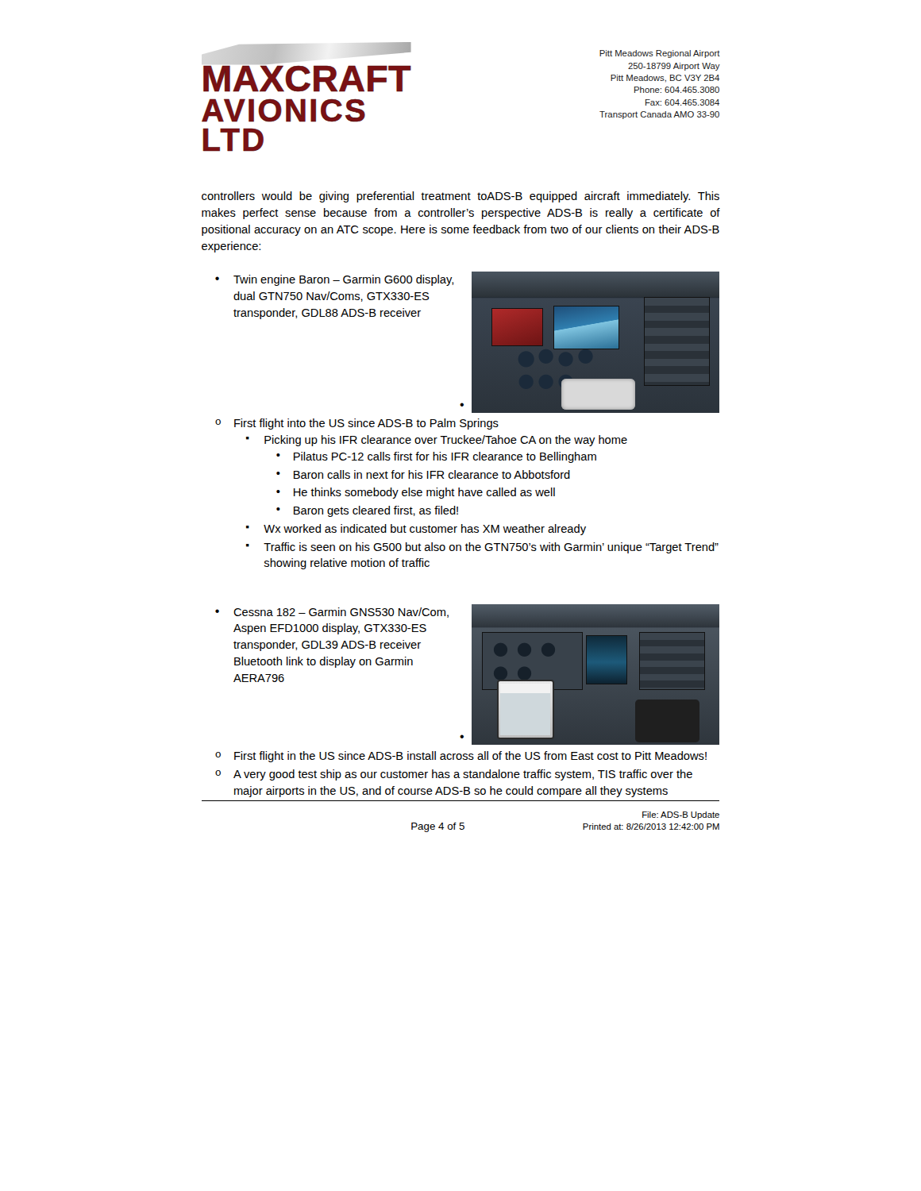MAXCRAFT
AVIONICS LTD
Pitt Meadows Regional Airport
250-18799 Airport Way
Pitt Meadows, BC V3Y 2B4
Phone: 604.465.3080
Fax: 604.465.3084
Transport Canada AMO 33-90
controllers would be giving preferential treatment toADS-B equipped aircraft immediately. This makes perfect sense because from a controller’s perspective ADS-B is really a certificate of positional accuracy on an ATC scope. Here is some feedback from two of our clients on their ADS-B experience:
Twin engine Baron – Garmin G600 display, dual GTN750 Nav/Coms, GTX330-ES transponder, GDL88 ADS-B receiver
•
First flight into the US since ADS-B to Palm Springs
Picking up his IFR clearance over Truckee/Tahoe CA on the way home
Pilatus PC-12 calls first for his IFR clearance to Bellingham
Baron calls in next for his IFR clearance to Abbotsford
He thinks somebody else might have called as well
Baron gets cleared first, as filed!
Wx worked as indicated but customer has XM weather already
Traffic is seen on his G500 but also on the GTN750’s with Garmin’ unique “Target Trend” showing relative motion of traffic
Cessna 182 – Garmin GNS530 Nav/Com, Aspen EFD1000 display, GTX330-ES transponder, GDL39 ADS-B receiver Bluetooth link to display on Garmin AERA796
•
First flight in the US since ADS-B install across all of the US from East cost to Pitt Meadows!
A very good test ship as our customer has a standalone traffic system, TIS traffic over the major airports in the US, and of course ADS-B so he could compare all they systems
Page 4 of 5
File: ADS-B Update
Printed at: 8/26/2013 12:42:00 PM